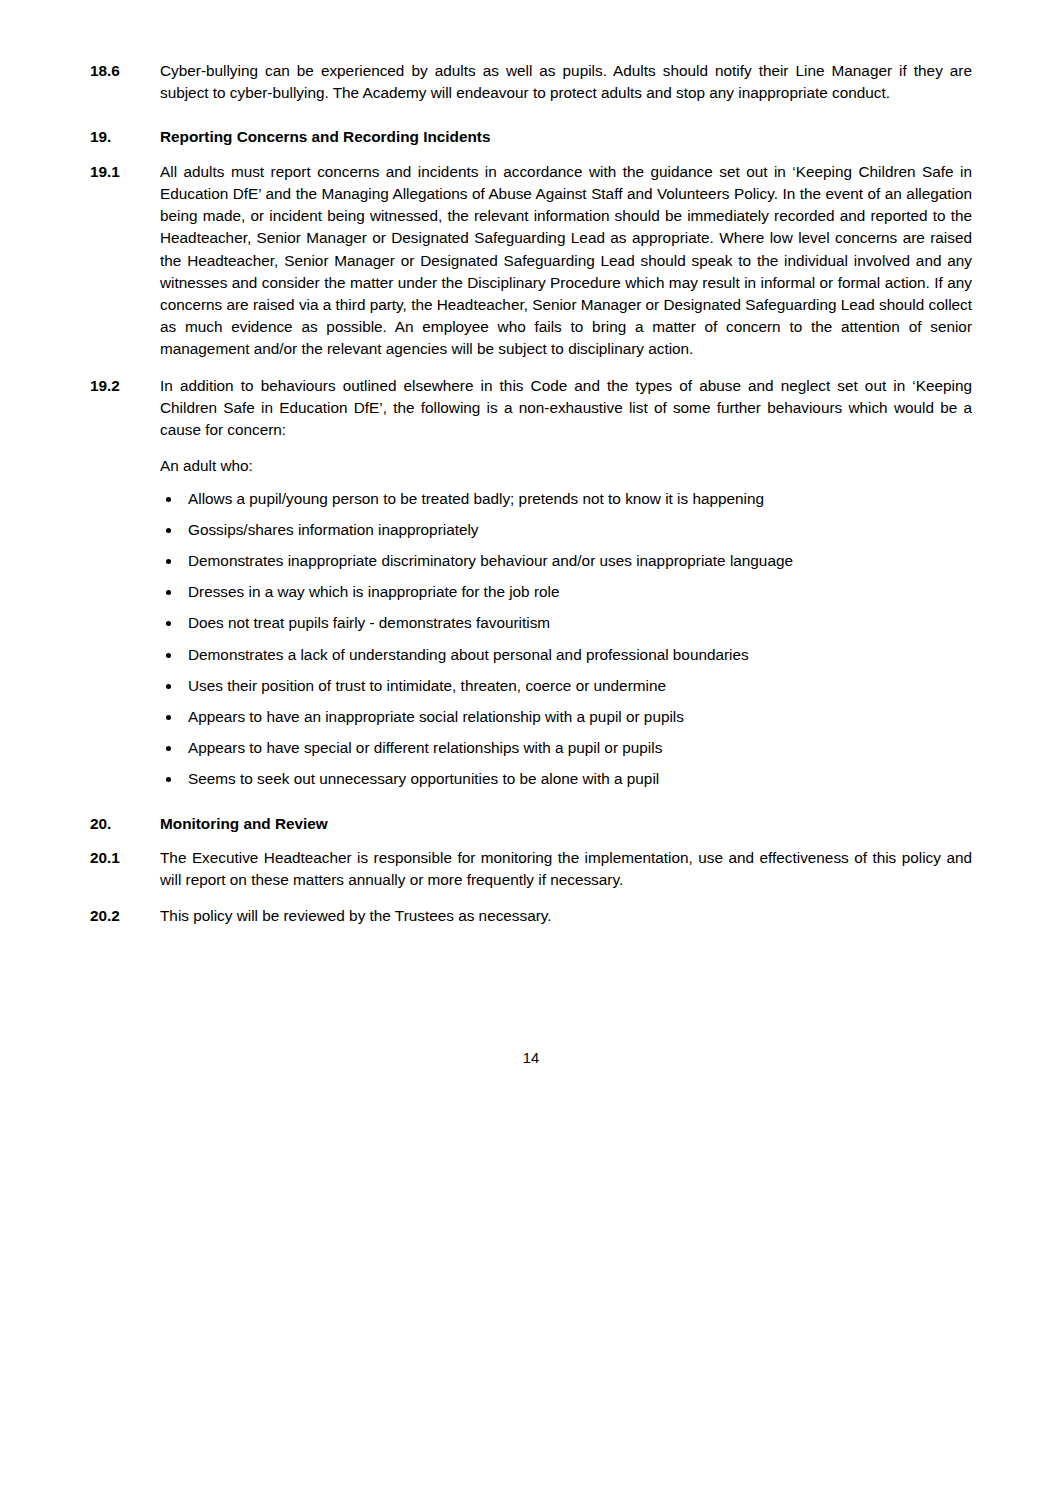18.6
Cyber-bullying can be experienced by adults as well as pupils. Adults should notify their Line Manager if they are subject to cyber-bullying. The Academy will endeavour to protect adults and stop any inappropriate conduct.
19. Reporting Concerns and Recording Incidents
19.1
All adults must report concerns and incidents in accordance with the guidance set out in ‘Keeping Children Safe in Education DfE’ and the Managing Allegations of Abuse Against Staff and Volunteers Policy. In the event of an allegation being made, or incident being witnessed, the relevant information should be immediately recorded and reported to the Headteacher, Senior Manager or Designated Safeguarding Lead as appropriate. Where low level concerns are raised the Headteacher, Senior Manager or Designated Safeguarding Lead should speak to the individual involved and any witnesses and consider the matter under the Disciplinary Procedure which may result in informal or formal action. If any concerns are raised via a third party, the Headteacher, Senior Manager or Designated Safeguarding Lead should collect as much evidence as possible. An employee who fails to bring a matter of concern to the attention of senior management and/or the relevant agencies will be subject to disciplinary action.
19.2
In addition to behaviours outlined elsewhere in this Code and the types of abuse and neglect set out in ‘Keeping Children Safe in Education DfE’, the following is a non-exhaustive list of some further behaviours which would be a cause for concern:
An adult who:
Allows a pupil/young person to be treated badly; pretends not to know it is happening
Gossips/shares information inappropriately
Demonstrates inappropriate discriminatory behaviour and/or uses inappropriate language
Dresses in a way which is inappropriate for the job role
Does not treat pupils fairly - demonstrates favouritism
Demonstrates a lack of understanding about personal and professional boundaries
Uses their position of trust to intimidate, threaten, coerce or undermine
Appears to have an inappropriate social relationship with a pupil or pupils
Appears to have special or different relationships with a pupil or pupils
Seems to seek out unnecessary opportunities to be alone with a pupil
20. Monitoring and Review
20.1
The Executive Headteacher is responsible for monitoring the implementation, use and effectiveness of this policy and will report on these matters annually or more frequently if necessary.
20.2
This policy will be reviewed by the Trustees as necessary.
14